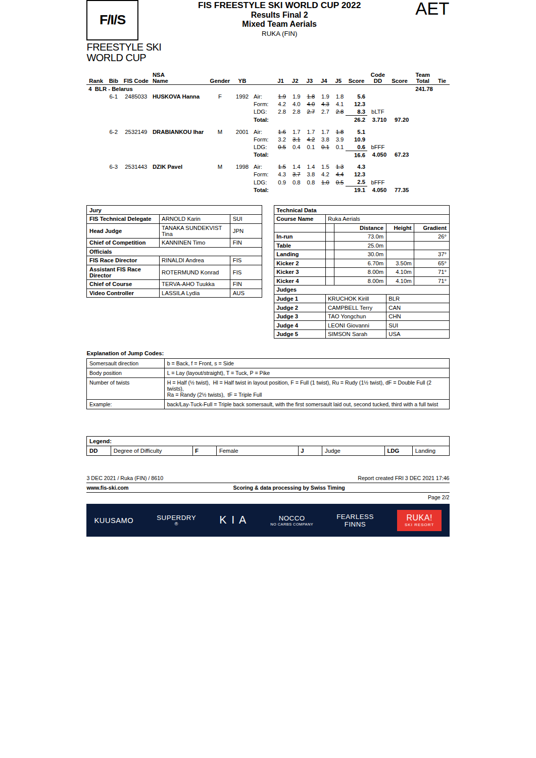F/I/S
FREESTYLE SKI
WORLD CUP
FIS FREESTYLE SKI WORLD CUP 2022
Results Final 2
Mixed Team Aerials
RUKA (FIN)
AET
| Rank | Bib | FIS Code | NSA Name | Gender | YB | | J1 | J2 | J3 | J4 | J5 | Score | Code DD | Score | Team Total | Tie |
| --- | --- | --- | --- | --- | --- | --- | --- | --- | --- | --- | --- | --- | --- | --- | --- | --- |
| 4 BLR - Belarus | | 241.78 | |
| | 6-1 | 2485033 | HUSKOVA Hanna | F | 1992 | Air: | 1.9 | 1.9 | 1.8 | 1.9 | 1.8 | 5.6 | | | | |
| | Form: | 4.2 | 4.0 | 4.0 | 4.3 | 4.1 | 12.3 | | | | |
| | LDG: | 2.8 | 2.8 | 2.7 | 2.7 | 2.8 | 8.3 | bLTF | | | |
| | Total: | | 26.2 | 3.710 | 97.20 | | |
| | 6-2 | 2532149 | DRABIANKOU Ihar | M | 2001 | Air: | 1.6 | 1.7 | 1.7 | 1.7 | 1.8 | 5.1 | | | | |
| | Form: | 3.2 | 3.1 | 4.2 | 3.8 | 3.9 | 10.9 | | | | |
| | LDG: | 0.5 | 0.4 | 0.1 | 0.1 | 0.1 | 0.6 | bFFF | | | |
| | Total: | | 16.6 | 4.050 | 67.23 | | |
| | 6-3 | 2531443 | DZIK Pavel | M | 1998 | Air: | 1.5 | 1.4 | 1.4 | 1.5 | 1.3 | 4.3 | | | | |
| | Form: | 4.3 | 3.7 | 3.8 | 4.2 | 4.4 | 12.3 | | | | |
| | LDG: | 0.9 | 0.8 | 0.8 | 1.0 | 0.5 | 2.5 | bFFF | | | |
| | Total: | | 19.1 | 4.050 | 77.35 | | |
| Jury |
| --- |
| FIS Technical Delegate | ARNOLD Karin | SUI |
| Head Judge | TANAKA SUNDEKVIST Tina | JPN |
| Chief of Competition | KANNINEN Timo | FIN |
| Officials |
| FIS Race Director | RINALDI Andrea | FIS |
| Assistant FIS Race Director | ROTERMUND Konrad | FIS |
| Chief of Course | TERVA-AHO Tuukka | FIN |
| Video Controller | LASSILA Lydia | AUS |
| Technical Data |
| --- |
| Course Name | Ruka Aerials |
| | | Distance | Height | Gradient |
| In-run | | 73.0m | | 26° |
| Table | | 25.0m | | |
| Landing | | 30.0m | | 37° |
| Kicker 2 | | 6.70m | 3.50m | 65° |
| Kicker 3 | | 8.00m | 4.10m | 71° |
| Kicker 4 | | 8.00m | 4.10m | 71° |
| Judges |
| Judge 1 | KRUCHOK Kirill | BLR |
| Judge 2 | CAMPBELL Terry | CAN |
| Judge 3 | TAO Yongchun | CHN |
| Judge 4 | LEONI Giovanni | SUI |
| Judge 5 | SIMSON Sarah | USA |
Explanation of Jump Codes:
| Somersault direction | b = Back, f = Front, s = Side |
| Body position | L = Lay (layout/straight), T = Tuck, P = Pike |
| Number of twists | H = Half (½ twist), Hl = Half twist in layout position, F = Full (1 twist), Ru = Rudy (1½ twist), dF = Double Full (2 twists), Ra = Randy (2½ twists), tF = Triple Full |
| Example: | back/Lay-Tuck-Full = Triple back somersault, with the first somersault laid out, second tucked, third with a full twist |
| Legend: |
| --- |
| DD | Degree of Difficulty | F | Female | J | Judge | LDG | Landing |
3 DEC 2021 / Ruka (FIN) / 8610 Report created FRI 3 DEC 2021 17:46
www.fis-ski.com Scoring & data processing by Swiss Timing
Page 2/2
KUUSAMO
SUPERDRY®
K I A
NOCCONO CARBS COMPANY
FEARLESS
FINNS
RUKA!SKI RESORT